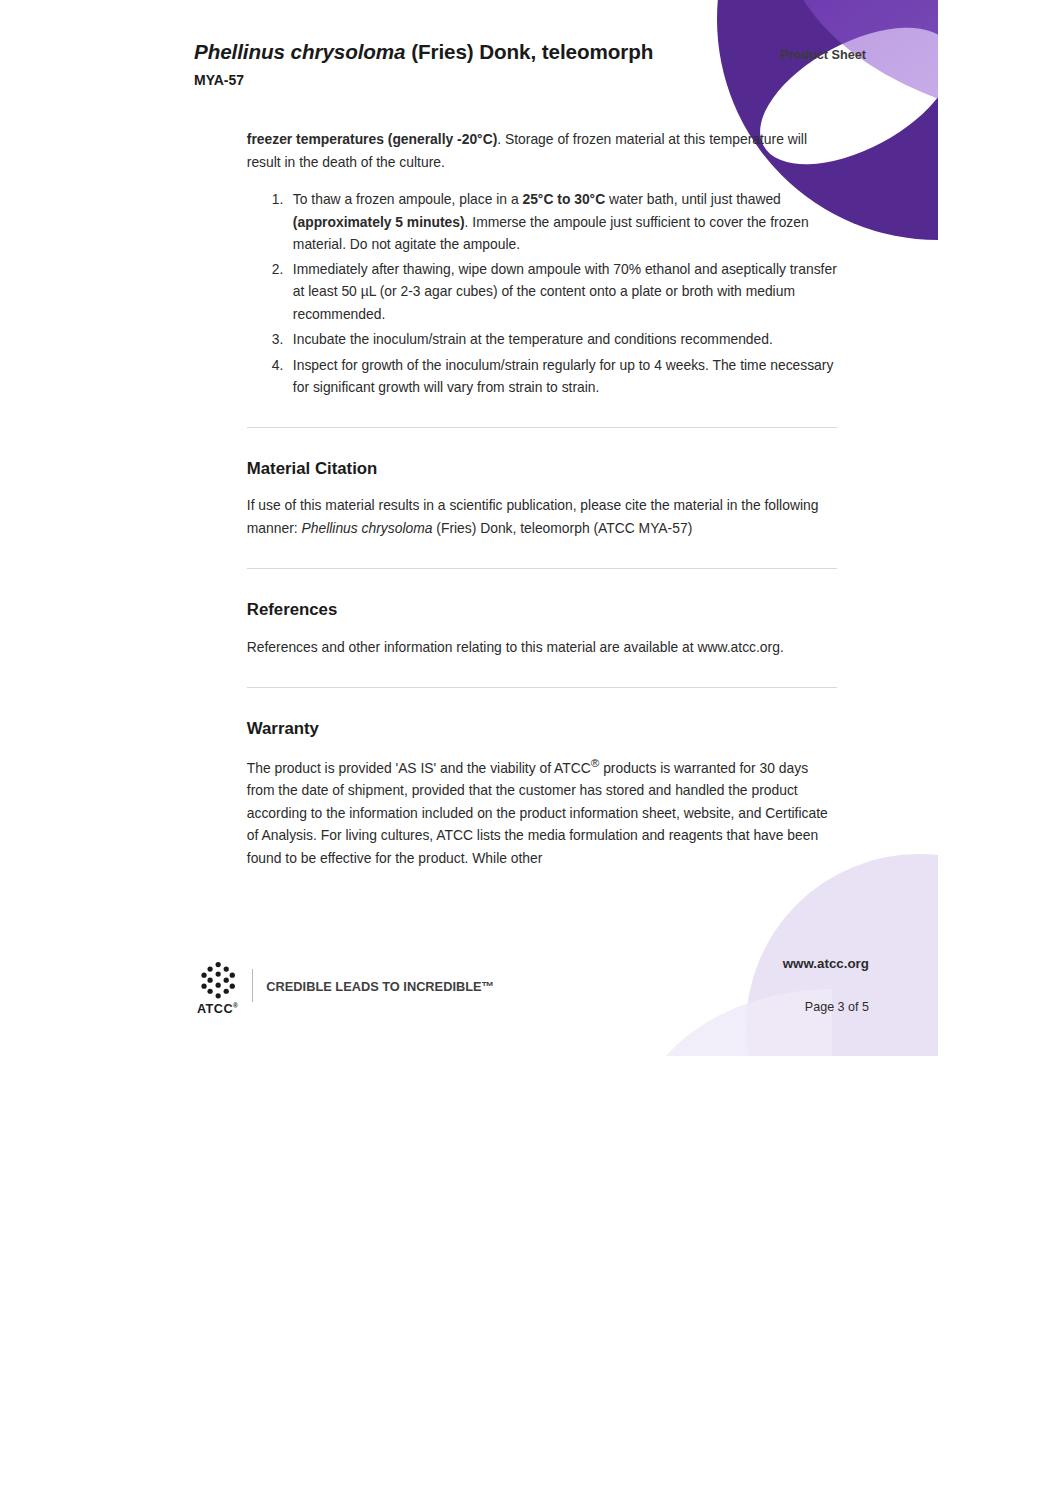Phellinus chrysoloma (Fries) Donk, teleomorph
Product Sheet
MYA-57
freezer temperatures (generally -20°C). Storage of frozen material at this temperature will result in the death of the culture.
To thaw a frozen ampoule, place in a 25°C to 30°C water bath, until just thawed (approximately 5 minutes). Immerse the ampoule just sufficient to cover the frozen material. Do not agitate the ampoule.
Immediately after thawing, wipe down ampoule with 70% ethanol and aseptically transfer at least 50 µL (or 2-3 agar cubes) of the content onto a plate or broth with medium recommended.
Incubate the inoculum/strain at the temperature and conditions recommended.
Inspect for growth of the inoculum/strain regularly for up to 4 weeks. The time necessary for significant growth will vary from strain to strain.
Material Citation
If use of this material results in a scientific publication, please cite the material in the following manner: Phellinus chrysoloma (Fries) Donk, teleomorph (ATCC MYA-57)
References
References and other information relating to this material are available at www.atcc.org.
Warranty
The product is provided 'AS IS' and the viability of ATCC® products is warranted for 30 days from the date of shipment, provided that the customer has stored and handled the product according to the information included on the product information sheet, website, and Certificate of Analysis. For living cultures, ATCC lists the media formulation and reagents that have been found to be effective for the product. While other
ATCC®
CREDIBLE LEADS TO INCREDIBLE™
www.atcc.org
Page 3 of 5